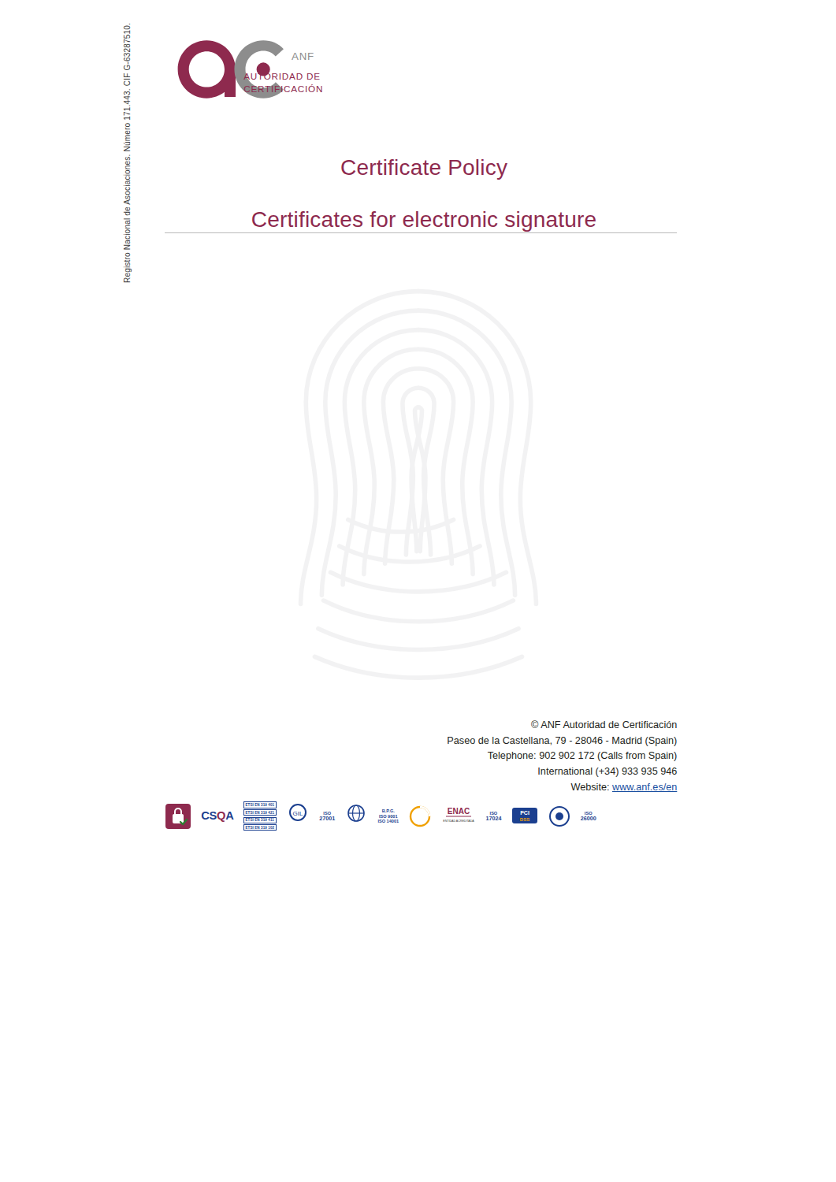Registro Nacional de Asociaciones. Número 171.443. CIF G-63287510.
ANF AUTORIDAD DE CERTIFICACIÓN
Certificate Policy
Certificates for electronic signature
© ANF Autoridad de Certificación
Paseo de la Castellana, 79 - 28046 - Madrid (Spain)
Telephone: 902 902 172 (Calls from Spain)
International (+34) 933 935 946
Website: www.anf.es/en
CSQA
ETSI EN 319 401 ETSI EN 319 421 ETSI EN 319 411 ETSI EN 319 102
GIL
ISO
27001
B.P.G.
ISO 9001
ISO 14001
ENAC ENTIDAD ACREDITADA
ISO
17024
PCI DSS
ISO
26000